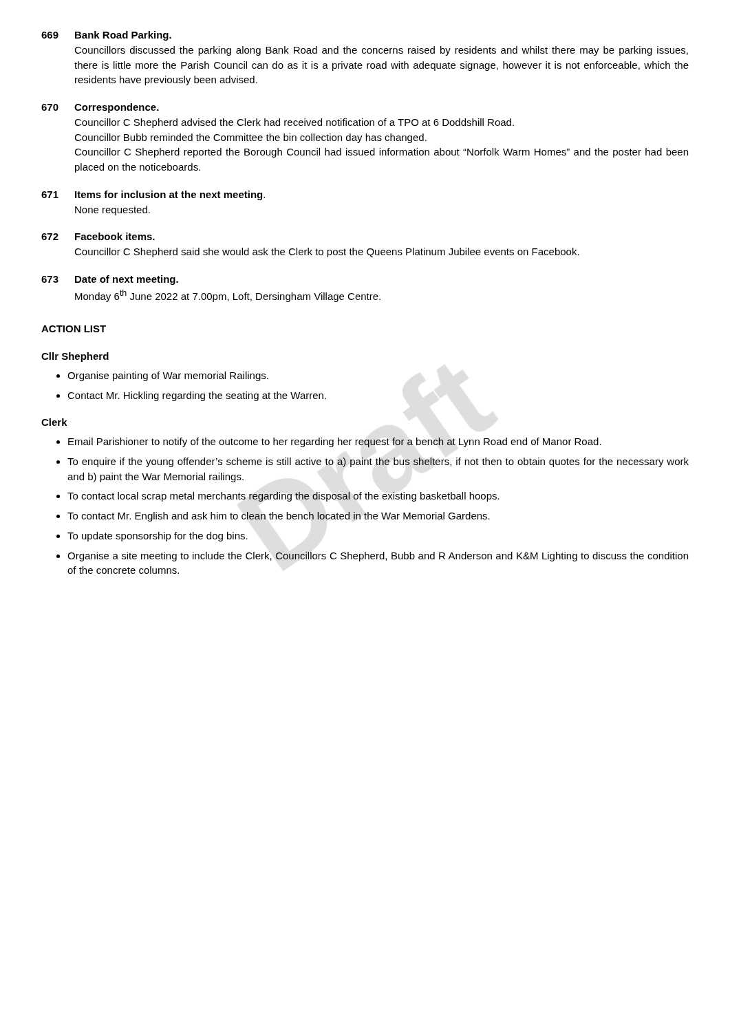Draft
669
Bank Road Parking.
Councillors discussed the parking along Bank Road and the concerns raised by residents and whilst there may be parking issues, there is little more the Parish Council can do as it is a private road with adequate signage, however it is not enforceable, which the residents have previously been advised.
670
Correspondence.
Councillor C Shepherd advised the Clerk had received notification of a TPO at 6 Doddshill Road.
Councillor Bubb reminded the Committee the bin collection day has changed.
Councillor C Shepherd reported the Borough Council had issued information about “Norfolk Warm Homes” and the poster had been placed on the noticeboards.
671
Items for inclusion at the next meeting.
None requested.
672
Facebook items.
Councillor C Shepherd said she would ask the Clerk to post the Queens Platinum Jubilee events on Facebook.
673
Date of next meeting.
Monday 6th June 2022 at 7.00pm, Loft, Dersingham Village Centre.
ACTION LIST
Cllr Shepherd
Organise painting of War memorial Railings.
Contact Mr. Hickling regarding the seating at the Warren.
Clerk
Email Parishioner to notify of the outcome to her regarding her request for a bench at Lynn Road end of Manor Road.
To enquire if the young offender’s scheme is still active to a) paint the bus shelters, if not then to obtain quotes for the necessary work and b) paint the War Memorial railings.
To contact local scrap metal merchants regarding the disposal of the existing basketball hoops.
To contact Mr. English and ask him to clean the bench located in the War Memorial Gardens.
To update sponsorship for the dog bins.
Organise a site meeting to include the Clerk, Councillors C Shepherd, Bubb and R Anderson and K&M Lighting to discuss the condition of the concrete columns.